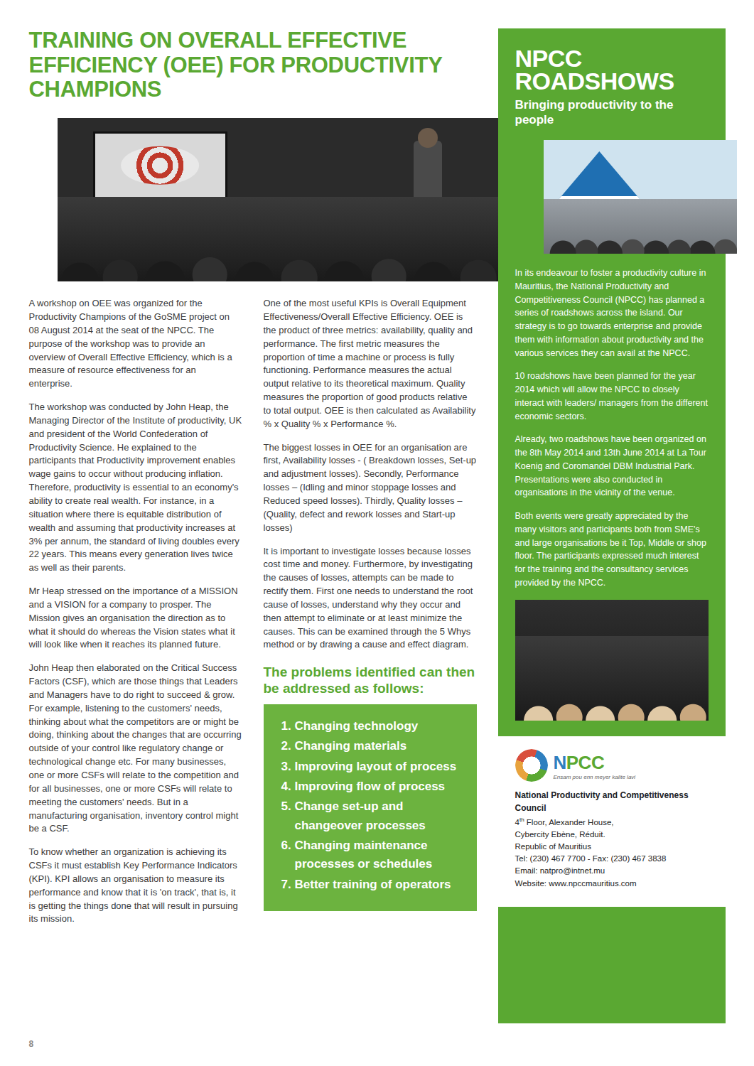Training on Overall Effective Efficiency (OEE) for Productivity Champions
A workshop on OEE was organized for the Productivity Champions of the GoSME project on 08 August 2014 at the seat of the NPCC. The purpose of the workshop was to provide an overview of Overall Effective Efficiency, which is a measure of resource effectiveness for an enterprise.
The workshop was conducted by John Heap, the Managing Director of the Institute of productivity, UK and president of the World Confederation of Productivity Science. He explained to the participants that Productivity improvement enables wage gains to occur without producing inflation. Therefore, productivity is essential to an economy's ability to create real wealth. For instance, in a situation where there is equitable distribution of wealth and assuming that productivity increases at 3% per annum, the standard of living doubles every 22 years. This means every generation lives twice as well as their parents.
Mr Heap stressed on the importance of a MISSION and a VISION for a company to prosper. The Mission gives an organisation the direction as to what it should do whereas the Vision states what it will look like when it reaches its planned future.
John Heap then elaborated on the Critical Success Factors (CSF), which are those things that Leaders and Managers have to do right to succeed & grow. For example, listening to the customers' needs, thinking about what the competitors are or might be doing, thinking about the changes that are occurring outside of your control like regulatory change or technological change etc. For many businesses, one or more CSFs will relate to the competition and for all businesses, one or more CSFs will relate to meeting the customers' needs. But in a manufacturing organisation, inventory control might be a CSF.
To know whether an organization is achieving its CSFs it must establish Key Performance Indicators (KPI). KPI allows an organisation to measure its performance and know that it is 'on track', that is, it is getting the things done that will result in pursuing its mission.
One of the most useful KPIs is Overall Equipment Effectiveness/Overall Effective Efficiency. OEE is the product of three metrics: availability, quality and performance. The first metric measures the proportion of time a machine or process is fully functioning. Performance measures the actual output relative to its theoretical maximum. Quality measures the proportion of good products relative to total output. OEE is then calculated as Availability % x Quality % x Performance %.
The biggest losses in OEE for an organisation are first, Availability losses - ( Breakdown losses, Set-up and adjustment losses). Secondly, Performance losses – (Idling and minor stoppage losses and Reduced speed losses). Thirdly, Quality losses – (Quality, defect and rework losses and Start-up losses)
It is important to investigate losses because losses cost time and money. Furthermore, by investigating the causes of losses, attempts can be made to rectify them. First one needs to understand the root cause of losses, understand why they occur and then attempt to eliminate or at least minimize the causes. This can be examined through the 5 Whys method or by drawing a cause and effect diagram.
The problems identified can then be addressed as follows:
Changing technology
Changing materials
Improving layout of process
Improving flow of process
Change set-up and changeover processes
Changing maintenance processes or schedules
Better training of operators
NPCC
Roadshows
Bringing productivity to the people
In its endeavour to foster a productivity culture in Mauritius, the National Productivity and Competitiveness Council (NPCC) has planned a series of roadshows across the island. Our strategy is to go towards enterprise and provide them with information about productivity and the various services they can avail at the NPCC.
10 roadshows have been planned for the year 2014 which will allow the NPCC to closely interact with leaders/ managers from the different economic sectors.
Already, two roadshows have been organized on the 8th May 2014 and 13th June 2014 at La Tour Koenig and Coromandel DBM Industrial Park. Presentations were also conducted in organisations in the vicinity of the venue.
Both events were greatly appreciated by the many visitors and participants both from SME's and large organisations be it Top, Middle or shop floor. The participants expressed much interest for the training and the consultancy services provided by the NPCC.
NPCC
Ensam pou enn meyer kalite lavi
National Productivity and Competitiveness Council
4th Floor, Alexander House,
Cybercity Ebène, Réduit.
Republic of Mauritius
Tel: (230) 467 7700 - Fax: (230) 467 3838
Email: natpro@intnet.mu
Website: www.npccmauritius.com
8